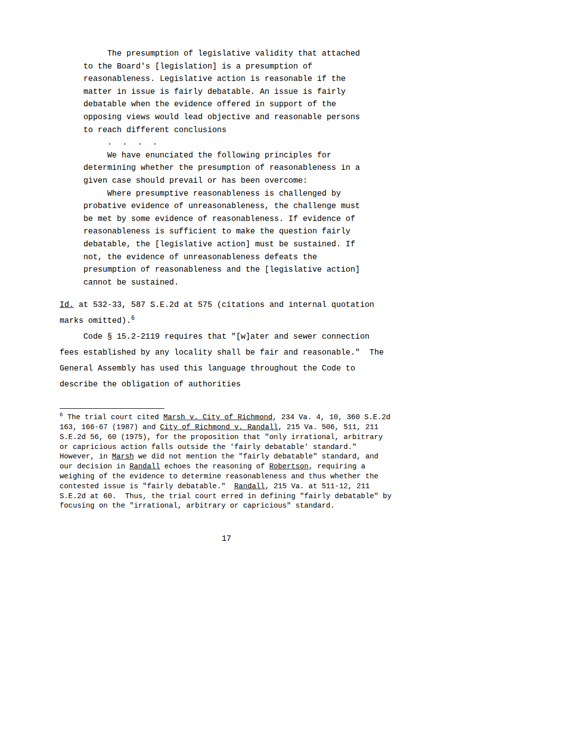The presumption of legislative validity that attached to the Board's [legislation] is a presumption of reasonableness. Legislative action is reasonable if the matter in issue is fairly debatable. An issue is fairly debatable when the evidence offered in support of the opposing views would lead objective and reasonable persons to reach different conclusions
. . . .
We have enunciated the following principles for determining whether the presumption of reasonableness in a given case should prevail or has been overcome:
Where presumptive reasonableness is challenged by probative evidence of unreasonableness, the challenge must be met by some evidence of reasonableness. If evidence of reasonableness is sufficient to make the question fairly debatable, the [legislative action] must be sustained. If not, the evidence of unreasonableness defeats the presumption of reasonableness and the [legislative action] cannot be sustained.
Id. at 532-33, 587 S.E.2d at 575 (citations and internal quotation marks omitted).6
Code § 15.2-2119 requires that "[w]ater and sewer connection fees established by any locality shall be fair and reasonable." The General Assembly has used this language throughout the Code to describe the obligation of authorities
6 The trial court cited Marsh v. City of Richmond, 234 Va. 4, 10, 360 S.E.2d 163, 166-67 (1987) and City of Richmond v. Randall, 215 Va. 506, 511, 211 S.E.2d 56, 60 (1975), for the proposition that "only irrational, arbitrary or capricious action falls outside the 'fairly debatable' standard." However, in Marsh we did not mention the "fairly debatable" standard, and our decision in Randall echoes the reasoning of Robertson, requiring a weighing of the evidence to determine reasonableness and thus whether the contested issue is "fairly debatable." Randall, 215 Va. at 511-12, 211 S.E.2d at 60. Thus, the trial court erred in defining "fairly debatable" by focusing on the "irrational, arbitrary or capricious" standard.
17